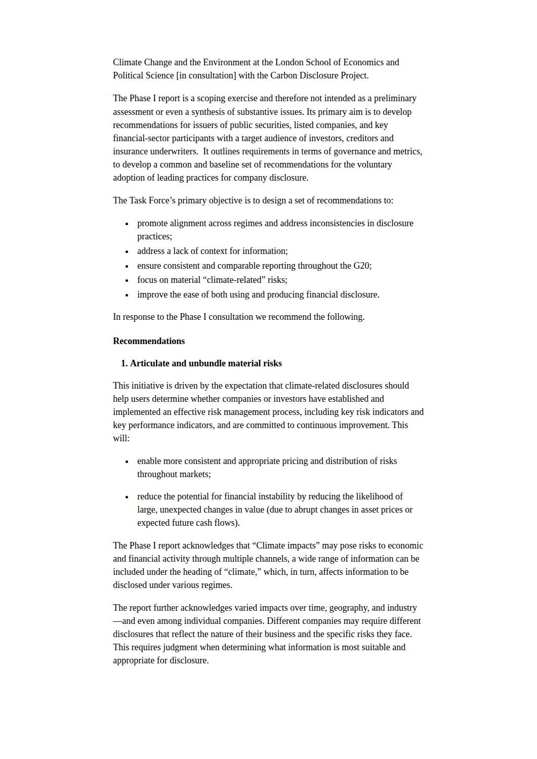Climate Change and the Environment at the London School of Economics and Political Science [in consultation] with the Carbon Disclosure Project.
The Phase I report is a scoping exercise and therefore not intended as a preliminary assessment or even a synthesis of substantive issues. Its primary aim is to develop recommendations for issuers of public securities, listed companies, and key financial-sector participants with a target audience of investors, creditors and insurance underwriters. It outlines requirements in terms of governance and metrics, to develop a common and baseline set of recommendations for the voluntary adoption of leading practices for company disclosure.
The Task Force’s primary objective is to design a set of recommendations to:
promote alignment across regimes and address inconsistencies in disclosure practices;
address a lack of context for information;
ensure consistent and comparable reporting throughout the G20;
focus on material “climate-related” risks;
improve the ease of both using and producing financial disclosure.
In response to the Phase I consultation we recommend the following.
Recommendations
Articulate and unbundle material risks
This initiative is driven by the expectation that climate-related disclosures should help users determine whether companies or investors have established and implemented an effective risk management process, including key risk indicators and key performance indicators, and are committed to continuous improvement. This will:
enable more consistent and appropriate pricing and distribution of risks throughout markets;
reduce the potential for financial instability by reducing the likelihood of large, unexpected changes in value (due to abrupt changes in asset prices or expected future cash flows).
The Phase I report acknowledges that “Climate impacts” may pose risks to economic and financial activity through multiple channels, a wide range of information can be included under the heading of “climate,” which, in turn, affects information to be disclosed under various regimes.
The report further acknowledges varied impacts over time, geography, and industry—and even among individual companies. Different companies may require different disclosures that reflect the nature of their business and the specific risks they face. This requires judgment when determining what information is most suitable and appropriate for disclosure.